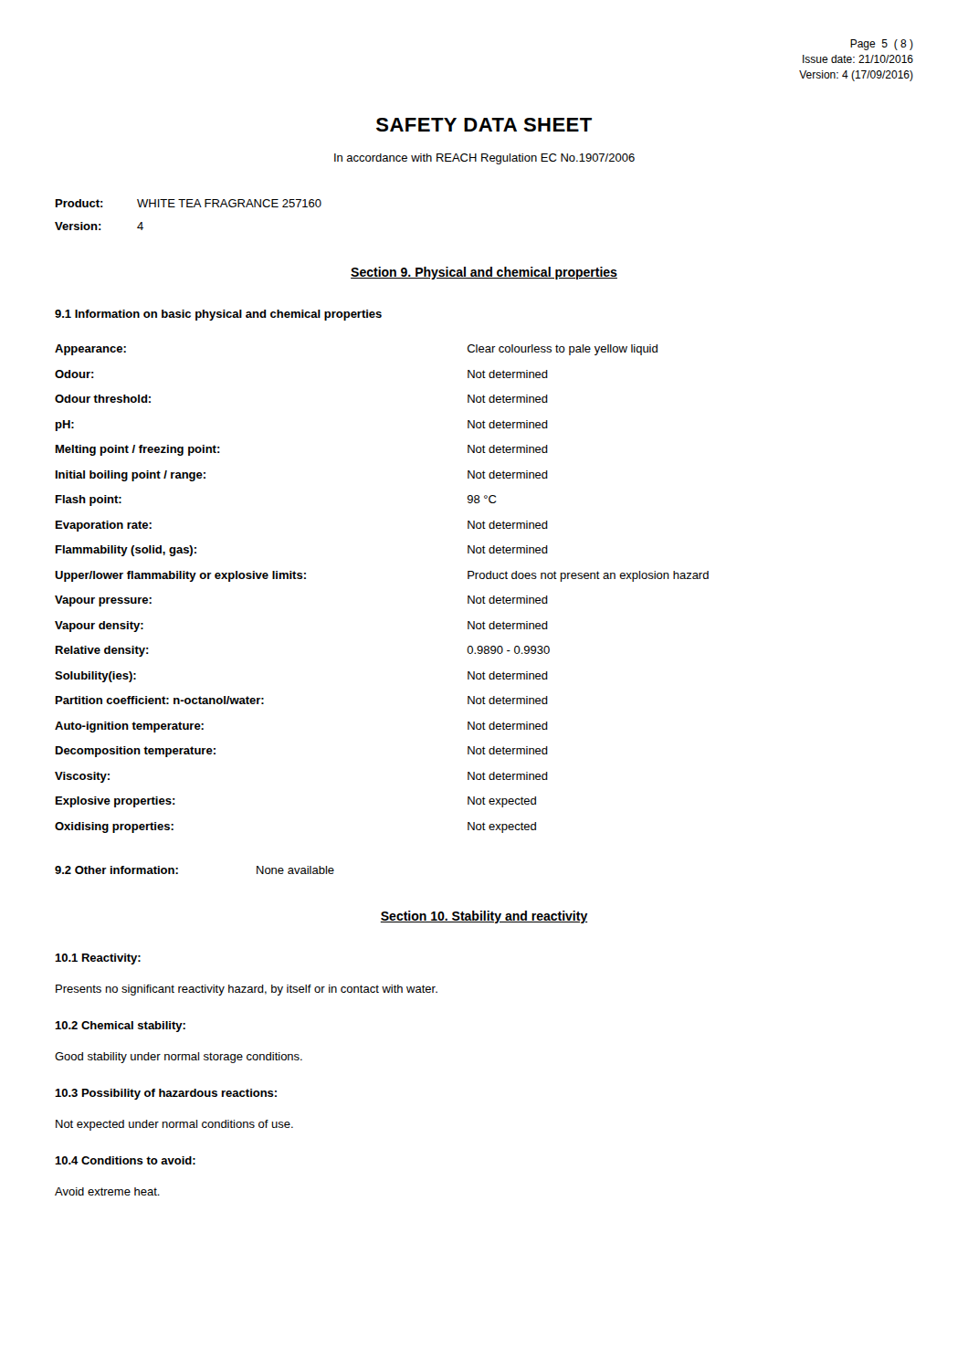Page 5 ( 8 )
Issue date: 21/10/2016
Version: 4 (17/09/2016)
SAFETY DATA SHEET
In accordance with REACH Regulation EC No.1907/2006
Product: WHITE TEA FRAGRANCE 257160
Version: 4
Section 9. Physical and chemical properties
9.1 Information on basic physical and chemical properties
| Appearance: | Clear colourless to pale yellow liquid |
| Odour: | Not determined |
| Odour threshold: | Not determined |
| pH: | Not determined |
| Melting point / freezing point: | Not determined |
| Initial boiling point / range: | Not determined |
| Flash point: | 98 °C |
| Evaporation rate: | Not determined |
| Flammability (solid, gas): | Not determined |
| Upper/lower flammability or explosive limits: | Product does not present an explosion hazard |
| Vapour pressure: | Not determined |
| Vapour density: | Not determined |
| Relative density: | 0.9890 - 0.9930 |
| Solubility(ies): | Not determined |
| Partition coefficient: n-octanol/water: | Not determined |
| Auto-ignition temperature: | Not determined |
| Decomposition temperature: | Not determined |
| Viscosity: | Not determined |
| Explosive properties: | Not expected |
| Oxidising properties: | Not expected |
9.2 Other information: None available
Section 10. Stability and reactivity
10.1 Reactivity:
Presents no significant reactivity hazard, by itself or in contact with water.
10.2 Chemical stability:
Good stability under normal storage conditions.
10.3 Possibility of hazardous reactions:
Not expected under normal conditions of use.
10.4 Conditions to avoid:
Avoid extreme heat.